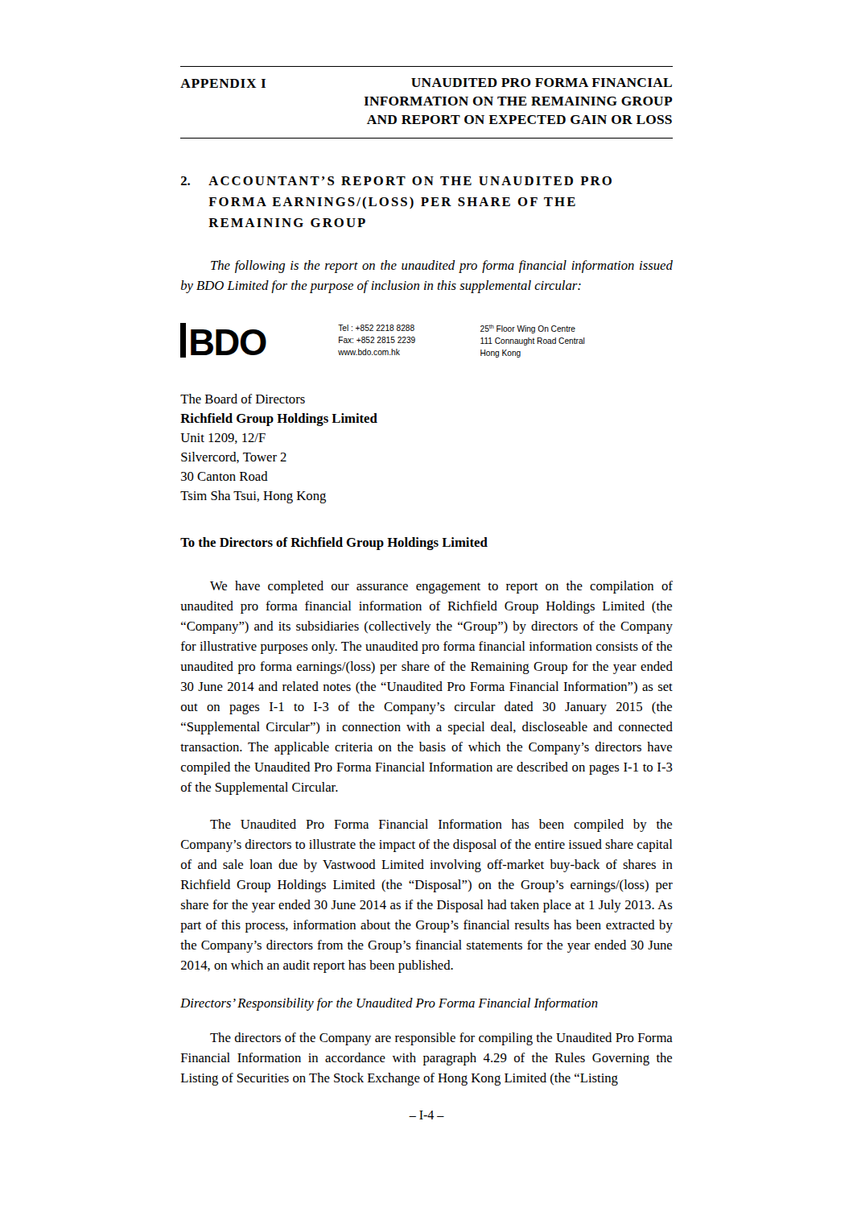| APPENDIX I | UNAUDITED PRO FORMA FINANCIAL INFORMATION ON THE REMAINING GROUP AND REPORT ON EXPECTED GAIN OR LOSS |
2. ACCOUNTANT’S REPORT ON THE UNAUDITED PRO FORMA EARNINGS/(LOSS) PER SHARE OF THE REMAINING GROUP
The following is the report on the unaudited pro forma financial information issued by BDO Limited for the purpose of inclusion in this supplemental circular:
| BDO | Tel : +852 2218 8288 Fax: +852 2815 2239 www.bdo.com.hk | 25 th Floor Wing On Centre 111 Connaught Road Central Hong Kong |
The Board of Directors
Richfield Group Holdings Limited
Unit 1209, 12/F
Silvercord, Tower 2
30 Canton Road
Tsim Sha Tsui, Hong Kong
To the Directors of Richfield Group Holdings Limited
We have completed our assurance engagement to report on the compilation of unaudited pro forma financial information of Richfield Group Holdings Limited (the “Company”) and its subsidiaries (collectively the “Group”) by directors of the Company for illustrative purposes only. The unaudited pro forma financial information consists of the unaudited pro forma earnings/(loss) per share of the Remaining Group for the year ended 30 June 2014 and related notes (the “Unaudited Pro Forma Financial Information”) as set out on pages I-1 to I-3 of the Company’s circular dated 30 January 2015 (the “Supplemental Circular”) in connection with a special deal, discloseable and connected transaction. The applicable criteria on the basis of which the Company’s directors have compiled the Unaudited Pro Forma Financial Information are described on pages I-1 to I-3 of the Supplemental Circular.
The Unaudited Pro Forma Financial Information has been compiled by the Company’s directors to illustrate the impact of the disposal of the entire issued share capital of and sale loan due by Vastwood Limited involving off-market buy-back of shares in Richfield Group Holdings Limited (the “Disposal”) on the Group’s earnings/(loss) per share for the year ended 30 June 2014 as if the Disposal had taken place at 1 July 2013. As part of this process, information about the Group’s financial results has been extracted by the Company’s directors from the Group’s financial statements for the year ended 30 June 2014, on which an audit report has been published.
Directors’ Responsibility for the Unaudited Pro Forma Financial Information
The directors of the Company are responsible for compiling the Unaudited Pro Forma Financial Information in accordance with paragraph 4.29 of the Rules Governing the Listing of Securities on The Stock Exchange of Hong Kong Limited (the “Listing
– I-4 –